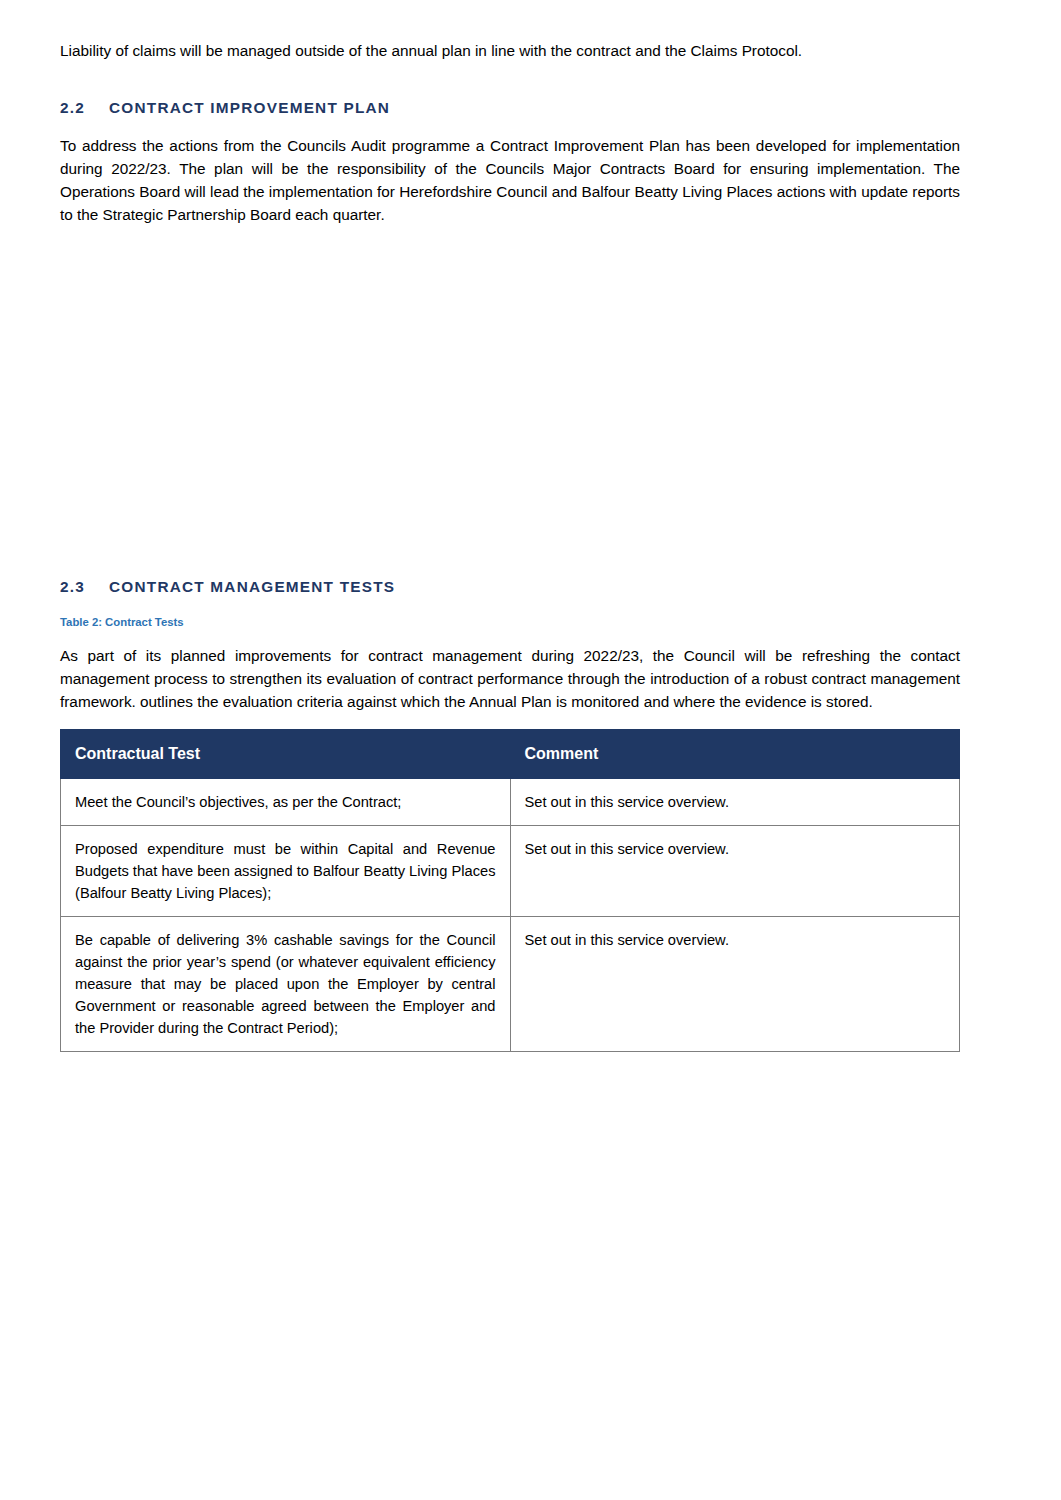Liability of claims will be managed outside of the annual plan in line with the contract and the Claims Protocol.
2.2 CONTRACT IMPROVEMENT PLAN
To address the actions from the Councils Audit programme a Contract Improvement Plan has been developed for implementation during 2022/23. The plan will be the responsibility of the Councils Major Contracts Board for ensuring implementation. The Operations Board will lead the implementation for Herefordshire Council and Balfour Beatty Living Places actions with update reports to the Strategic Partnership Board each quarter.
2.3 CONTRACT MANAGEMENT TESTS
Table 2: Contract Tests
As part of its planned improvements for contract management during 2022/23, the Council will be refreshing the contact management process to strengthen its evaluation of contract performance through the introduction of a robust contract management framework. outlines the evaluation criteria against which the Annual Plan is monitored and where the evidence is stored.
| Contractual Test | Comment |
| --- | --- |
| Meet the Council’s objectives, as per the Contract; | Set out in this service overview. |
| Proposed expenditure must be within Capital and Revenue Budgets that have been assigned to Balfour Beatty Living Places (Balfour Beatty Living Places); | Set out in this service overview. |
| Be capable of delivering 3% cashable savings for the Council against the prior year’s spend (or whatever equivalent efficiency measure that may be placed upon the Employer by central Government or reasonable agreed between the Employer and the Provider during the Contract Period); | Set out in this service overview. |